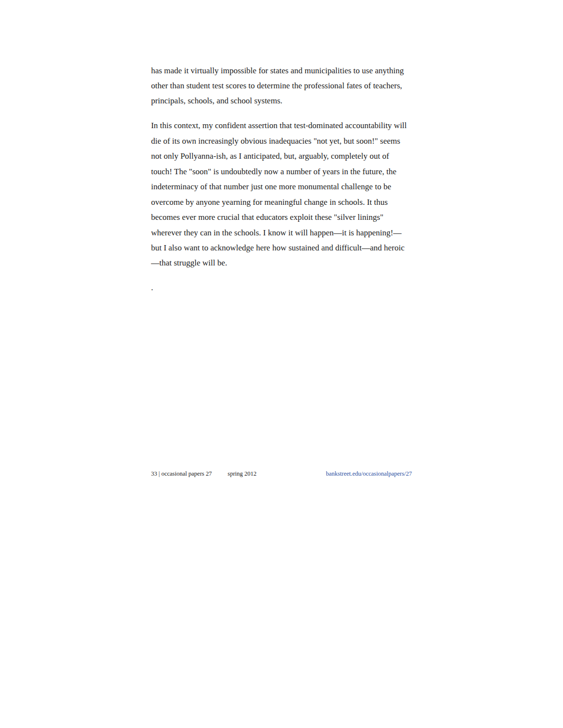has made it virtually impossible for states and municipalities to use anything other than student test scores to determine the professional fates of teachers, principals, schools, and school systems.
In this context, my confident assertion that test-dominated accountability will die of its own increasingly obvious inadequacies "not yet, but soon!" seems not only Pollyanna-ish, as I anticipated, but, arguably, completely out of touch! The "soon" is undoubtedly now a number of years in the future, the indeterminacy of that number just one more monumental challenge to be overcome by anyone yearning for meaningful change in schools. It thus becomes ever more crucial that educators exploit these "silver linings" wherever they can in the schools. I know it will happen—it is happening!—but I also want to acknowledge here how sustained and difficult—and heroic—that struggle will be.
.
33 | occasional papers 27 spring 2012 bankstreet.edu/occasionalpapers/27